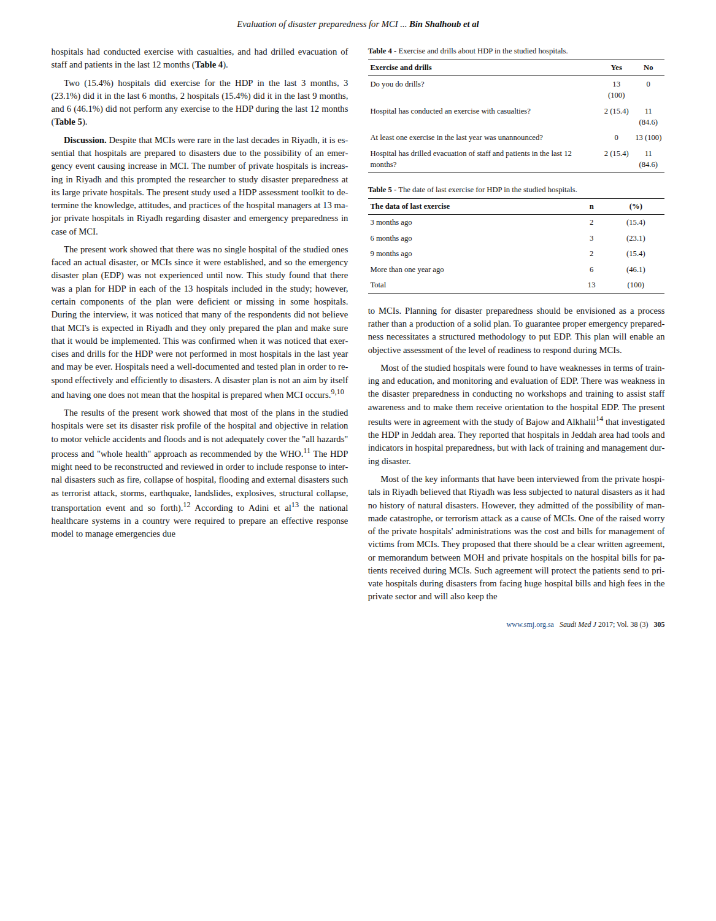Evaluation of disaster preparedness for MCI ... Bin Shalhoub et al
hospitals had conducted exercise with casualties, and had drilled evacuation of staff and patients in the last 12 months (Table 4).
Two (15.4%) hospitals did exercise for the HDP in the last 3 months, 3 (23.1%) did it in the last 6 months, 2 hospitals (15.4%) did it in the last 9 months, and 6 (46.1%) did not perform any exercise to the HDP during the last 12 months (Table 5).
Discussion. Despite that MCIs were rare in the last decades in Riyadh, it is essential that hospitals are prepared to disasters due to the possibility of an emergency event causing increase in MCI. The number of private hospitals is increasing in Riyadh and this prompted the researcher to study disaster preparedness at its large private hospitals. The present study used a HDP assessment toolkit to determine the knowledge, attitudes, and practices of the hospital managers at 13 major private hospitals in Riyadh regarding disaster and emergency preparedness in case of MCI.
The present work showed that there was no single hospital of the studied ones faced an actual disaster, or MCIs since it were established, and so the emergency disaster plan (EDP) was not experienced until now. This study found that there was a plan for HDP in each of the 13 hospitals included in the study; however, certain components of the plan were deficient or missing in some hospitals. During the interview, it was noticed that many of the respondents did not believe that MCI's is expected in Riyadh and they only prepared the plan and make sure that it would be implemented. This was confirmed when it was noticed that exercises and drills for the HDP were not performed in most hospitals in the last year and may be ever. Hospitals need a well-documented and tested plan in order to respond effectively and efficiently to disasters. A disaster plan is not an aim by itself and having one does not mean that the hospital is prepared when MCI occurs.9,10
The results of the present work showed that most of the plans in the studied hospitals were set its disaster risk profile of the hospital and objective in relation to motor vehicle accidents and floods and is not adequately cover the "all hazards" process and "whole health" approach as recommended by the WHO.11 The HDP might need to be reconstructed and reviewed in order to include response to internal disasters such as fire, collapse of hospital, flooding and external disasters such as terrorist attack, storms, earthquake, landslides, explosives, structural collapse, transportation event and so forth).12 According to Adini et al13 the national healthcare systems in a country were required to prepare an effective response model to manage emergencies due
Table 4 - Exercise and drills about HDP in the studied hospitals.
| Exercise and drills | Yes | No |
| --- | --- | --- |
| Do you do drills? | 13 (100) | 0 |
| Hospital has conducted an exercise with casualties? | 2 (15.4) | 11 (84.6) |
| At least one exercise in the last year was unannounced? | 0 | 13 (100) |
| Hospital has drilled evacuation of staff and patients in the last 12 months? | 2 (15.4) | 11 (84.6) |
Table 5 - The date of last exercise for HDP in the studied hospitals.
| The data of last exercise | n | (%) |
| --- | --- | --- |
| 3 months ago | 2 | (15.4) |
| 6 months ago | 3 | (23.1) |
| 9 months ago | 2 | (15.4) |
| More than one year ago | 6 | (46.1) |
| Total | 13 | (100) |
to MCIs. Planning for disaster preparedness should be envisioned as a process rather than a production of a solid plan. To guarantee proper emergency preparedness necessitates a structured methodology to put EDP. This plan will enable an objective assessment of the level of readiness to respond during MCIs.
Most of the studied hospitals were found to have weaknesses in terms of training and education, and monitoring and evaluation of EDP. There was weakness in the disaster preparedness in conducting no workshops and training to assist staff awareness and to make them receive orientation to the hospital EDP. The present results were in agreement with the study of Bajow and Alkhalil14 that investigated the HDP in Jeddah area. They reported that hospitals in Jeddah area had tools and indicators in hospital preparedness, but with lack of training and management during disaster.
Most of the key informants that have been interviewed from the private hospitals in Riyadh believed that Riyadh was less subjected to natural disasters as it had no history of natural disasters. However, they admitted of the possibility of man-made catastrophe, or terrorism attack as a cause of MCIs. One of the raised worry of the private hospitals' administrations was the cost and bills for management of victims from MCIs. They proposed that there should be a clear written agreement, or memorandum between MOH and private hospitals on the hospital bills for patients received during MCIs. Such agreement will protect the patients send to private hospitals during disasters from facing huge hospital bills and high fees in the private sector and will also keep the
www.smj.org.sa Saudi Med J 2017; Vol. 38 (3) 305